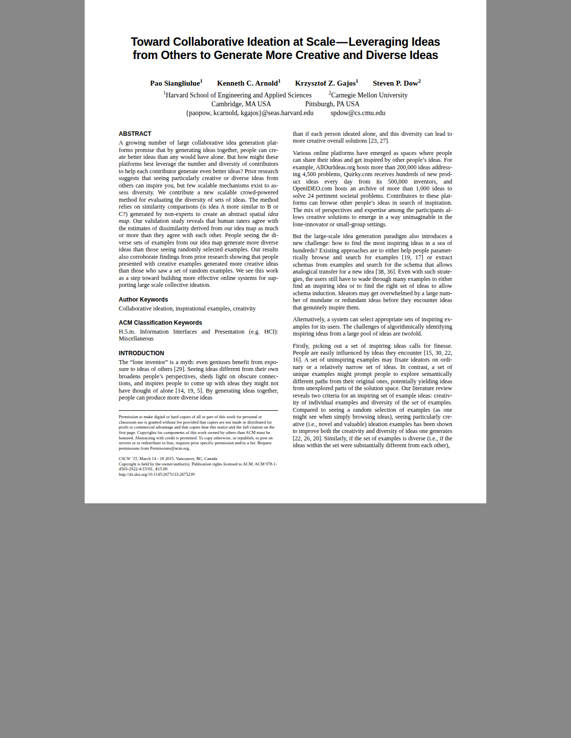Toward Collaborative Ideation at Scale — Leveraging Ideas
from Others to Generate More Creative and Diverse Ideas
Pao Siangliulue1 Kenneth C. Arnold1 Krzysztof Z. Gajos1 Steven P. Dow2
1Harvard School of Engineering and Applied Sciences2Carnegie Mellon University
Cambridge, MA USA Pittsburgh, PA USA
{paopow, kcarnold, kgajos}@seas.harvard.edu spdow@cs.cmu.edu
ABSTRACT
A growing number of large collaborative idea generation platforms promise that by generating ideas together, people can create better ideas than any would have alone. But how might these platforms best leverage the number and diversity of contributors to help each contributor generate even better ideas? Prior research suggests that seeing particularly creative or diverse ideas from others can inspire you, but few scalable mechanisms exist to assess diversity. We contribute a new scalable crowd-powered method for evaluating the diversity of sets of ideas. The method relies on similarity comparisons (is idea A more similar to B or C?) generated by non-experts to create an abstract spatial idea map. Our validation study reveals that human raters agree with the estimates of dissimilarity derived from our idea map as much or more than they agree with each other. People seeing the diverse sets of examples from our idea map generate more diverse ideas than those seeing randomly selected examples. Our results also corroborate findings from prior research showing that people presented with creative examples generated more creative ideas than those who saw a set of random examples. We see this work as a step toward building more effective online systems for supporting large scale collective ideation.
Author Keywords
Collaborative ideation, inspirational examples, creativity
ACM Classification Keywords
H.5.m. Information Interfaces and Presentation (e.g. HCI): Miscellaneous
INTRODUCTION
The “lone inventor” is a myth: even geniuses benefit from exposure to ideas of others [29]. Seeing ideas different from their own broadens people’s perspectives, sheds light on obscure connections, and inspires people to come up with ideas they might not have thought of alone [14, 19, 5]. By generating ideas together, people can produce more diverse ideas
Permission to make digital or hard copies of all or part of this work for personal or classroom use is granted without fee provided that copies are not made or distributed for profit or commercial advantage and that copies bear this notice and the full citation on the first page. Copyrights for components of this work owned by others than ACM must be honored. Abstracting with credit is permitted. To copy otherwise, or republish, to post on servers or to redistribute to lists, requires prior specific permission and/or a fee. Request permissions from Permissions@acm.org.
CSCW ’15, March 14 - 18 2015, Vancouver, BC, Canada
Copyright is held by the owner/author(s). Publication rights licensed to ACM. ACM 978-1-4503-2922-4/15/03...$15.00
http://dx.doi.org/10.1145/2675133.2675239
than if each person ideated alone, and this diversity can lead to more creative overall solutions [23, 27].
Various online platforms have emerged as spaces where people can share their ideas and get inspired by other people’s ideas. For example, AllOurIdeas.org hosts more than 200,000 ideas addressing 4,500 problems, Quirky.com receives hundreds of new product ideas every day from its 500,000 inventors, and OpenIDEO.com hosts an archive of more than 1,000 ideas to solve 24 pertinent societal problems. Contributors to these platforms can browse other people’s ideas in search of inspiration. The mix of perspectives and expertise among the participants allows creative solutions to emerge in a way unimaginable in the lone-innovator or small-group settings.
But the large-scale idea generation paradigm also introduces a new challenge: how to find the most inspiring ideas in a sea of hundreds? Existing approaches are to either help people parametrically browse and search for examples [19, 17] or extract schemas from examples and search for the schema that allows analogical transfer for a new idea [38, 36]. Even with such strategies, the users still have to wade through many examples to either find an inspiring idea or to find the right set of ideas to allow schema induction. Ideators may get overwhelmed by a large number of mundane or redundant ideas before they encounter ideas that genuinely inspire them.
Alternatively, a system can select appropriate sets of inspiring examples for its users. The challenges of algorithmically identifying inspiring ideas from a large pool of ideas are twofold.
Firstly, picking out a set of inspiring ideas calls for finesse. People are easily influenced by ideas they encounter [15, 30, 22, 16]. A set of uninspiring examples may fixate ideators on ordinary or a relatively narrow set of ideas. In contrast, a set of unique examples might prompt people to explore semantically different paths from their original ones, potentially yielding ideas from unexplored parts of the solution space. Our literature review reveals two criteria for an inspiring set of example ideas: creativity of individual examples and diversity of the set of examples. Compared to seeing a random selection of examples (as one might see when simply browsing ideas), seeing particularly creative (i.e., novel and valuable) ideation examples has been shown to improve both the creativity and diversity of ideas one generates [22, 26, 20]. Similarly, if the set of examples is diverse (i.e., if the ideas within the set were substantially different from each other),